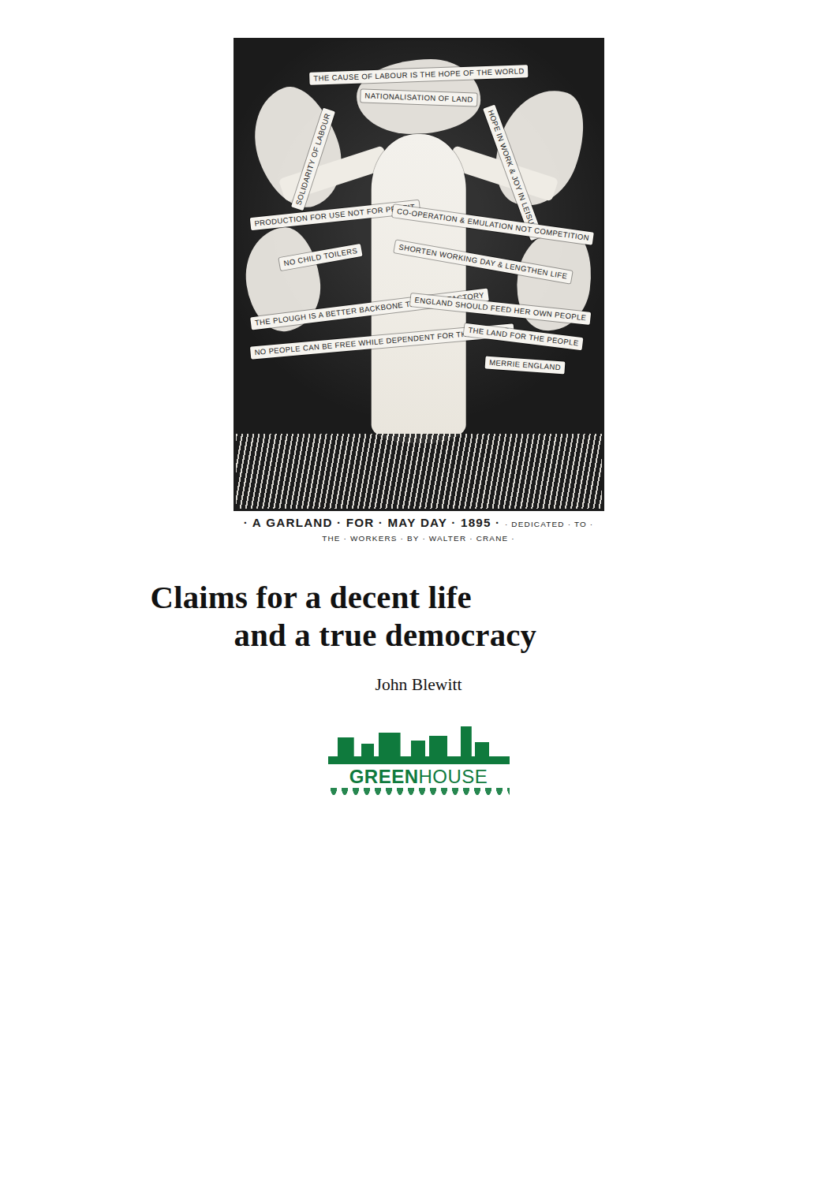The cause of labour is the hope of the world Nationalisation of land Solidarity of labour Hope in work & joy in leisure Production for use not for profit Co-operation & emulation not competition No child toilers Shorten working day & lengthen life The plough is a better backbone than the factory England should feed her own people No people can be free while dependent for their bread The land for the people Merrie England
· A Garland · for · May Day · 1895 · · Dedicated · to · the · Workers · by · Walter · Crane ·
Claims for a decent life and a true democracy
John Blewitt
GREENHOUSE Greenhouse